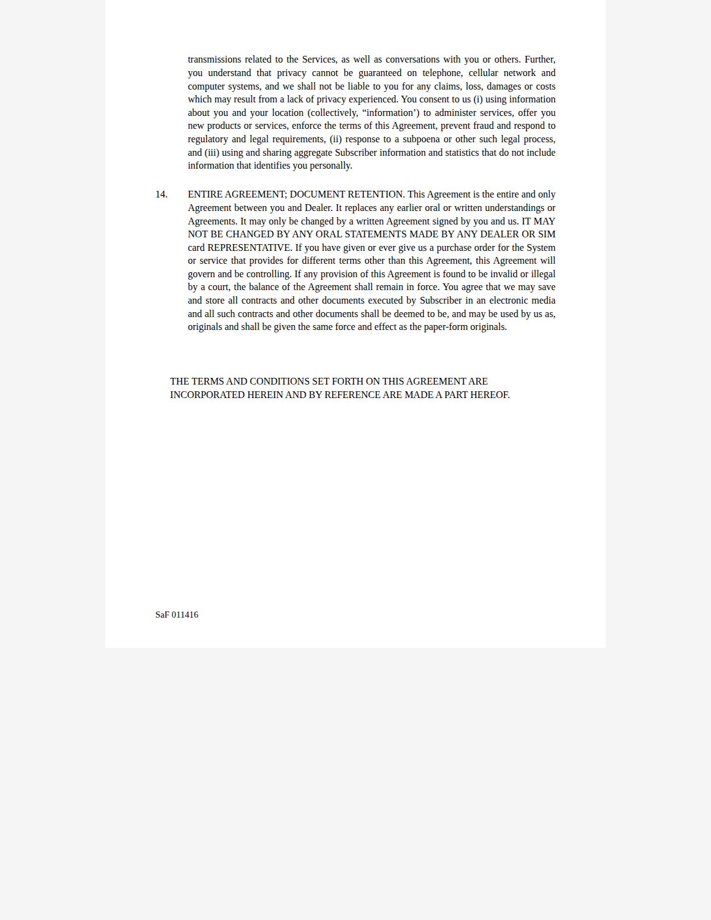transmissions related to the Services, as well as conversations with you or others. Further, you understand that privacy cannot be guaranteed on telephone, cellular network and computer systems, and we shall not be liable to you for any claims, loss, damages or costs which may result from a lack of privacy experienced. You consent to us (i) using information about you and your location (collectively, “information’) to administer services, offer you new products or services, enforce the terms of this Agreement, prevent fraud and respond to regulatory and legal requirements, (ii) response to a subpoena or other such legal process, and (iii) using and sharing aggregate Subscriber information and statistics that do not include information that identifies you personally.
14.
ENTIRE AGREEMENT; DOCUMENT RETENTION. This Agreement is the entire and only Agreement between you and Dealer. It replaces any earlier oral or written understandings or Agreements. It may only be changed by a written Agreement signed by you and us. IT MAY NOT BE CHANGED BY ANY ORAL STATEMENTS MADE BY ANY DEALER OR SIM card REPRESENTATIVE. If you have given or ever give us a purchase order for the System or service that provides for different terms other than this Agreement, this Agreement will govern and be controlling. If any provision of this Agreement is found to be invalid or illegal by a court, the balance of the Agreement shall remain in force. You agree that we may save and store all contracts and other documents executed by Subscriber in an electronic media and all such contracts and other documents shall be deemed to be, and may be used by us as, originals and shall be given the same force and effect as the paper-form originals.
THE TERMS AND CONDITIONS SET FORTH ON THIS AGREEMENT ARE INCORPORATED HEREIN AND BY REFERENCE ARE MADE A PART HEREOF.
SaF 011416